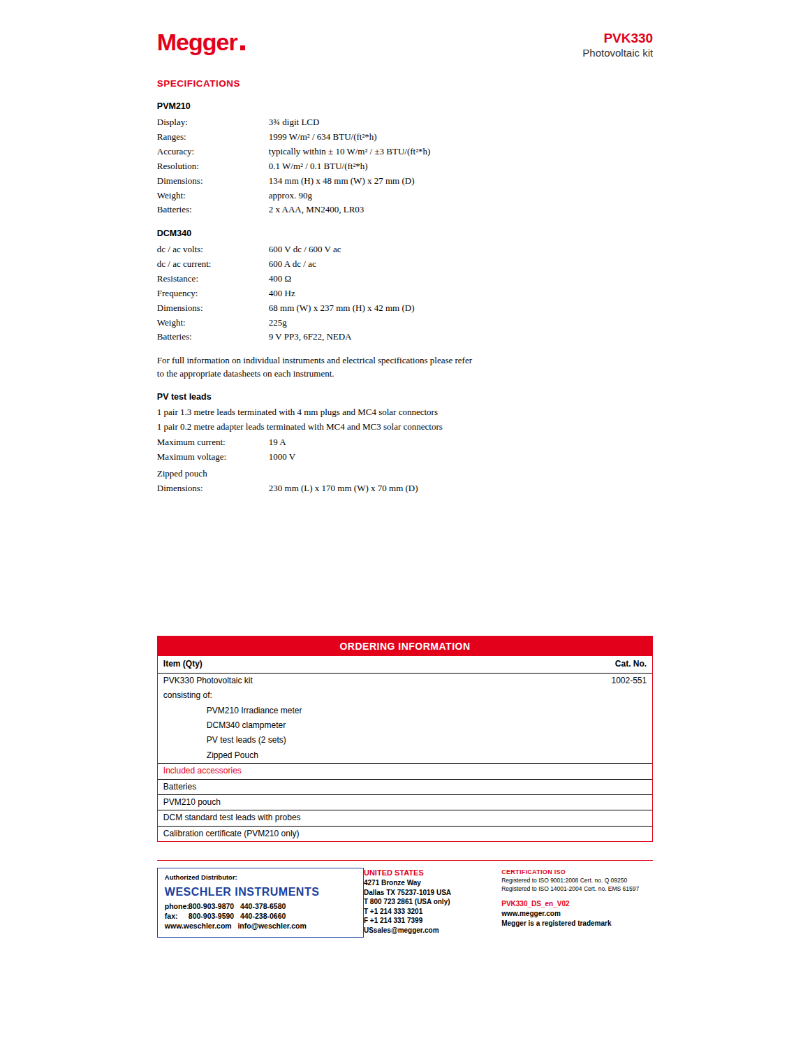Megger
PVK330
Photovoltaic kit
SPECIFICATIONS
PVM210
| Display: | 3¾ digit LCD |
| Ranges: | 1999 W/m² / 634 BTU/(ft²*h) |
| Accuracy: | typically within ± 10 W/m² / ±3 BTU/(ft²*h) |
| Resolution: | 0.1 W/m² / 0.1 BTU/(ft²*h) |
| Dimensions: | 134 mm (H) x 48 mm (W) x 27 mm (D) |
| Weight: | approx. 90g |
| Batteries: | 2 x AAA, MN2400, LR03 |
DCM340
| dc / ac volts: | 600 V dc / 600 V ac |
| dc / ac current: | 600 A dc / ac |
| Resistance: | 400 Ω |
| Frequency: | 400 Hz |
| Dimensions: | 68 mm (W) x 237 mm (H) x 42 mm (D) |
| Weight: | 225g |
| Batteries: | 9 V PP3, 6F22, NEDA |
For full information on individual instruments and electrical specifications please refer to the appropriate datasheets on each instrument.
PV test leads
1 pair 1.3 metre leads terminated with 4 mm plugs and MC4 solar connectors
1 pair 0.2 metre adapter leads terminated with MC4 and MC3 solar connectors
| Maximum current: | 19 A |
| Maximum voltage: | 1000 V |
Zipped pouch
| Dimensions: | 230 mm (L) x 170 mm (W) x 70 mm (D) |
ORDERING INFORMATION
| Item (Qty) | Cat. No. |
| --- | --- |
| PVK330 Photovoltaic kit | 1002-551 |
| consisting of: | |
| PVM210 Irradiance meter | |
| DCM340 clampmeter | |
| PV test leads (2 sets) | |
| Zipped Pouch | |
| Included accessories | |
| Batteries | |
| PVM210 pouch | |
| DCM standard test leads with probes | |
| Calibration certificate (PVM210 only) | |
Authorized Distributor:
WESCHLER INSTRUMENTS
phone: 800-903-9870 440-378-6580
fax: 800-903-9590 440-238-0660
www.weschler.com info@weschler.com
UNITED STATES
4271 Bronze Way
Dallas TX 75237-1019 USA
T 800 723 2861 (USA only)
T +1 214 333 3201
F +1 214 331 7399
USsales@megger.com
CERTIFICATION ISO
Registered to ISO 9001:2008 Cert. no. Q 09250
Registered to ISO 14001-2004 Cert. no. EMS 61597
PVK330_DS_en_V02
www.megger.com
Megger is a registered trademark